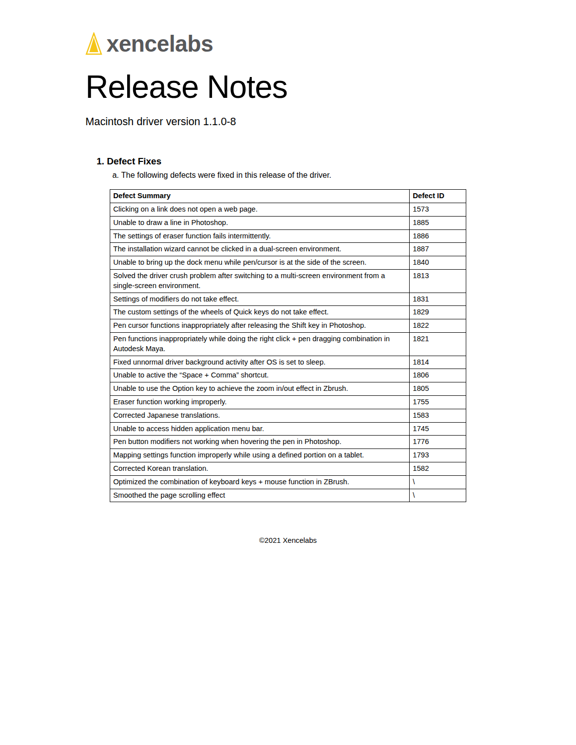xence labs
Release Notes
Macintosh driver version 1.1.0-8
Defect Fixes
The following defects were fixed in this release of the driver.
| Defect Summary | Defect ID |
| --- | --- |
| Clicking on a link does not open a web page. | 1573 |
| Unable to draw a line in Photoshop. | 1885 |
| The settings of eraser function fails intermittently. | 1886 |
| The installation wizard cannot be clicked in a dual-screen environment. | 1887 |
| Unable to bring up the dock menu while pen/cursor is at the side of the screen. | 1840 |
| Solved the driver crush problem after switching to a multi-screen environment from a single-screen environment. | 1813 |
| Settings of modifiers do not take effect. | 1831 |
| The custom settings of the wheels of Quick keys do not take effect. | 1829 |
| Pen cursor functions inappropriately after releasing the Shift key in Photoshop. | 1822 |
| Pen functions inappropriately while doing the right click + pen dragging combination in Autodesk Maya. | 1821 |
| Fixed unnormal driver background activity after OS is set to sleep. | 1814 |
| Unable to active the “Space + Comma” shortcut. | 1806 |
| Unable to use the Option key to achieve the zoom in/out effect in Zbrush. | 1805 |
| Eraser function working improperly. | 1755 |
| Corrected Japanese translations. | 1583 |
| Unable to access hidden application menu bar. | 1745 |
| Pen button modifiers not working when hovering the pen in Photoshop. | 1776 |
| Mapping settings function improperly while using a defined portion on a tablet. | 1793 |
| Corrected Korean translation. | 1582 |
| Optimized the combination of keyboard keys + mouse function in ZBrush. | \ |
| Smoothed the page scrolling effect | \ |
©2021 Xencelabs